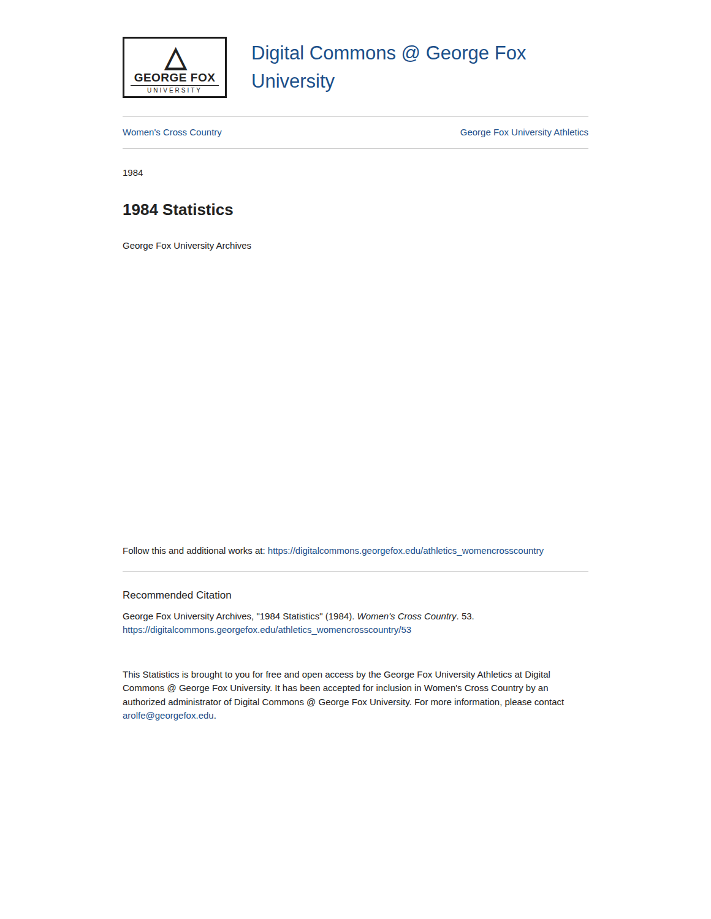△ GEORGE FOX UNIVERSITY
Digital Commons @ George Fox University
Women's Cross Country George Fox University Athletics
1984
1984 Statistics
George Fox University Archives
Follow this and additional works at: https://digitalcommons.georgefox.edu/athletics_womencrosscountry
Recommended Citation
George Fox University Archives, "1984 Statistics" (1984). Women's Cross Country. 53.
https://digitalcommons.georgefox.edu/athletics_womencrosscountry/53
This Statistics is brought to you for free and open access by the George Fox University Athletics at Digital Commons @ George Fox University. It has been accepted for inclusion in Women's Cross Country by an authorized administrator of Digital Commons @ George Fox University. For more information, please contact arolfe@georgefox.edu.